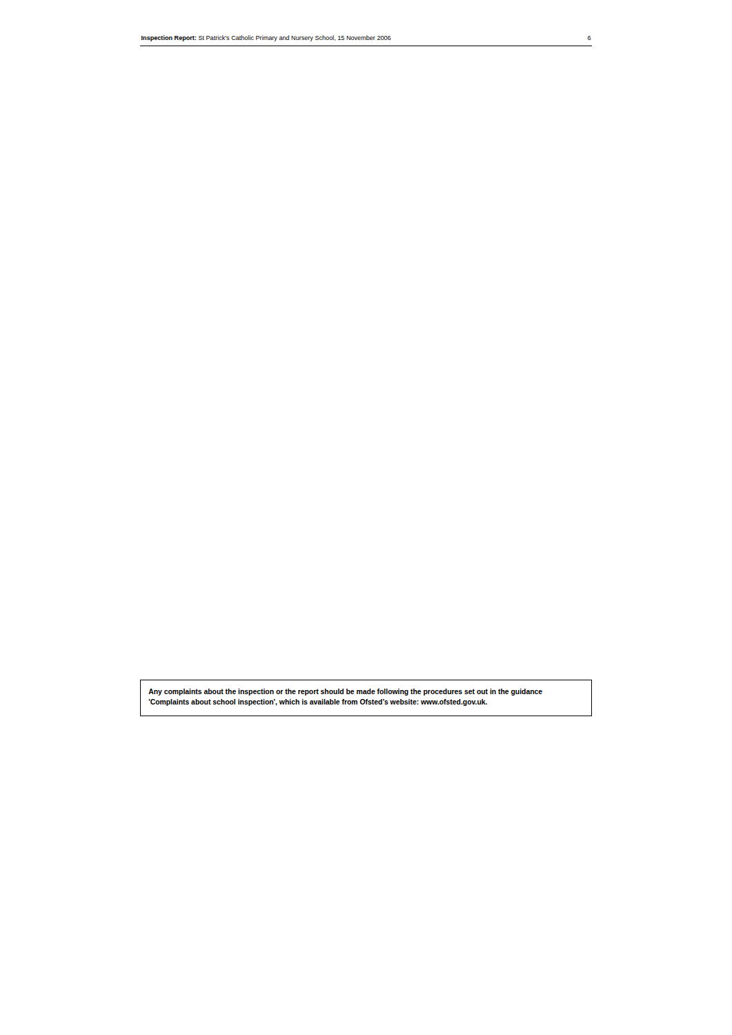Inspection Report: St Patrick's Catholic Primary and Nursery School, 15 November 2006
6
Any complaints about the inspection or the report should be made following the procedures set out in the guidance 'Complaints about school inspection', which is available from Ofsted’s website: www.ofsted.gov.uk.